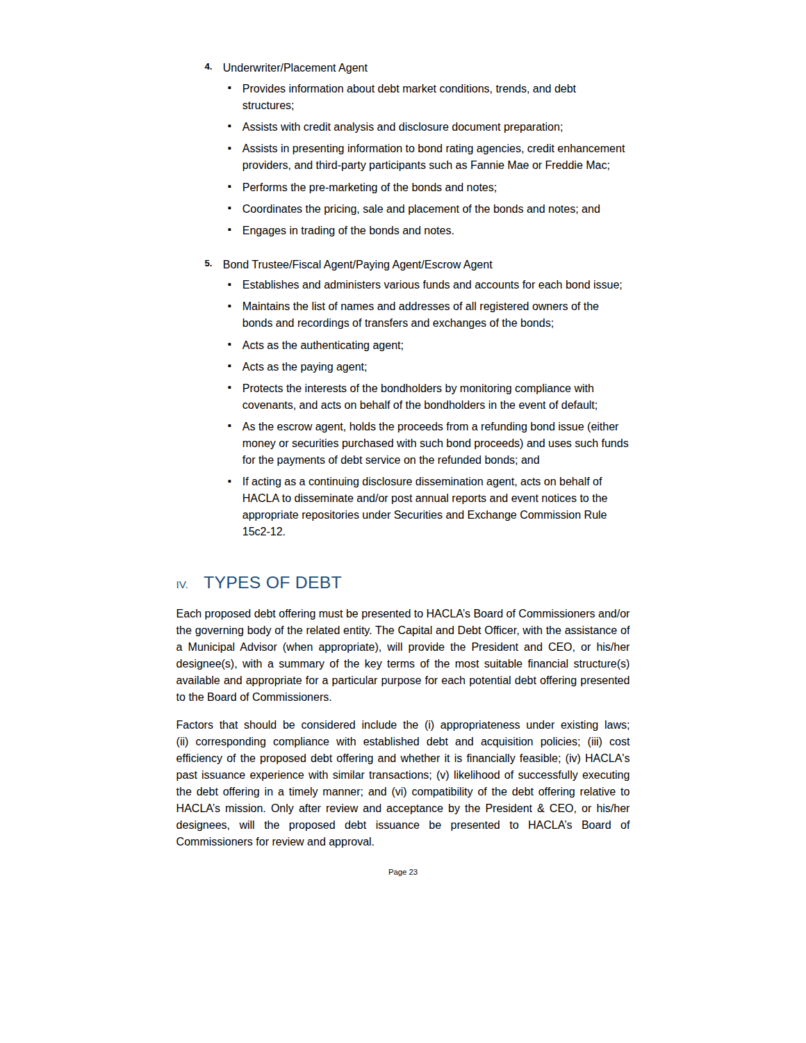4. Underwriter/Placement Agent
Provides information about debt market conditions, trends, and debt structures;
Assists with credit analysis and disclosure document preparation;
Assists in presenting information to bond rating agencies, credit enhancement providers, and third-party participants such as Fannie Mae or Freddie Mac;
Performs the pre-marketing of the bonds and notes;
Coordinates the pricing, sale and placement of the bonds and notes; and
Engages in trading of the bonds and notes.
5. Bond Trustee/Fiscal Agent/Paying Agent/Escrow Agent
Establishes and administers various funds and accounts for each bond issue;
Maintains the list of names and addresses of all registered owners of the bonds and recordings of transfers and exchanges of the bonds;
Acts as the authenticating agent;
Acts as the paying agent;
Protects the interests of the bondholders by monitoring compliance with covenants, and acts on behalf of the bondholders in the event of default;
As the escrow agent, holds the proceeds from a refunding bond issue (either money or securities purchased with such bond proceeds) and uses such funds for the payments of debt service on the refunded bonds; and
If acting as a continuing disclosure dissemination agent, acts on behalf of HACLA to disseminate and/or post annual reports and event notices to the appropriate repositories under Securities and Exchange Commission Rule 15c2-12.
IV. TYPES OF DEBT
Each proposed debt offering must be presented to HACLA’s Board of Commissioners and/or the governing body of the related entity. The Capital and Debt Officer, with the assistance of a Municipal Advisor (when appropriate), will provide the President and CEO, or his/her designee(s), with a summary of the key terms of the most suitable financial structure(s) available and appropriate for a particular purpose for each potential debt offering presented to the Board of Commissioners.
Factors that should be considered include the (i) appropriateness under existing laws; (ii) corresponding compliance with established debt and acquisition policies; (iii) cost efficiency of the proposed debt offering and whether it is financially feasible; (iv) HACLA's past issuance experience with similar transactions; (v) likelihood of successfully executing the debt offering in a timely manner; and (vi) compatibility of the debt offering relative to HACLA’s mission. Only after review and acceptance by the President & CEO, or his/her designees, will the proposed debt issuance be presented to HACLA’s Board of Commissioners for review and approval.
Page 23